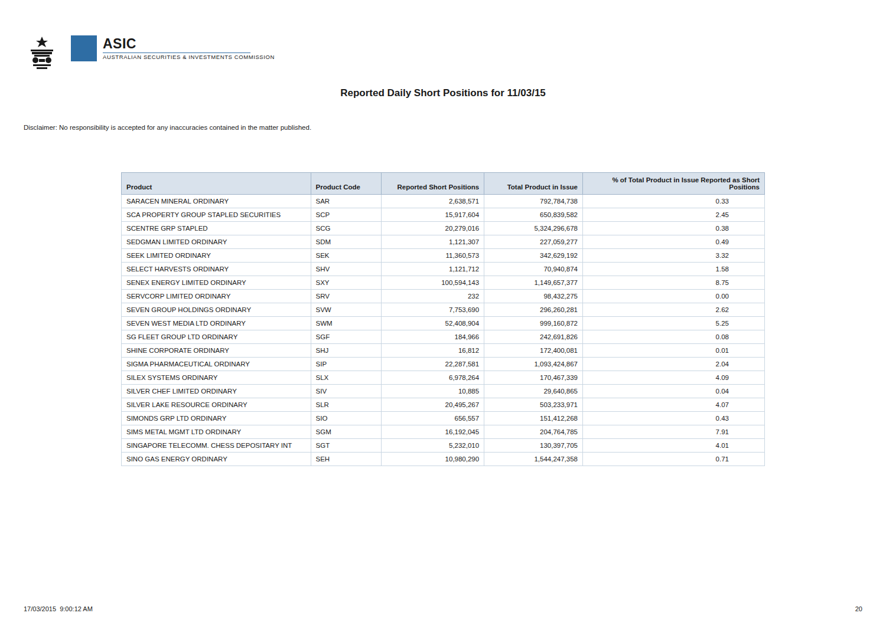ASIC
Australian Securities & Investments Commission
Reported Daily Short Positions for 11/03/15
Disclaimer: No responsibility is accepted for any inaccuracies contained in the matter published.
| Product | Product Code | Reported Short Positions | Total Product in Issue | % of Total Product in Issue Reported as Short Positions |
| --- | --- | --- | --- | --- |
| SARACEN MINERAL ORDINARY | SAR | 2,638,571 | 792,784,738 | 0.33 |
| SCA PROPERTY GROUP STAPLED SECURITIES | SCP | 15,917,604 | 650,839,582 | 2.45 |
| SCENTRE GRP STAPLED | SCG | 20,279,016 | 5,324,296,678 | 0.38 |
| SEDGMAN LIMITED ORDINARY | SDM | 1,121,307 | 227,059,277 | 0.49 |
| SEEK LIMITED ORDINARY | SEK | 11,360,573 | 342,629,192 | 3.32 |
| SELECT HARVESTS ORDINARY | SHV | 1,121,712 | 70,940,874 | 1.58 |
| SENEX ENERGY LIMITED ORDINARY | SXY | 100,594,143 | 1,149,657,377 | 8.75 |
| SERVCORP LIMITED ORDINARY | SRV | 232 | 98,432,275 | 0.00 |
| SEVEN GROUP HOLDINGS ORDINARY | SVW | 7,753,690 | 296,260,281 | 2.62 |
| SEVEN WEST MEDIA LTD ORDINARY | SWM | 52,408,904 | 999,160,872 | 5.25 |
| SG FLEET GROUP LTD ORDINARY | SGF | 184,966 | 242,691,826 | 0.08 |
| SHINE CORPORATE ORDINARY | SHJ | 16,812 | 172,400,081 | 0.01 |
| SIGMA PHARMACEUTICAL ORDINARY | SIP | 22,287,581 | 1,093,424,867 | 2.04 |
| SILEX SYSTEMS ORDINARY | SLX | 6,978,264 | 170,467,339 | 4.09 |
| SILVER CHEF LIMITED ORDINARY | SIV | 10,885 | 29,640,865 | 0.04 |
| SILVER LAKE RESOURCE ORDINARY | SLR | 20,495,267 | 503,233,971 | 4.07 |
| SIMONDS GRP LTD ORDINARY | SIO | 656,557 | 151,412,268 | 0.43 |
| SIMS METAL MGMT LTD ORDINARY | SGM | 16,192,045 | 204,764,785 | 7.91 |
| SINGAPORE TELECOMM. CHESS DEPOSITARY INT | SGT | 5,232,010 | 130,397,705 | 4.01 |
| SINO GAS ENERGY ORDINARY | SEH | 10,980,290 | 1,544,247,358 | 0.71 |
17/03/2015 9:00:12 AM 20